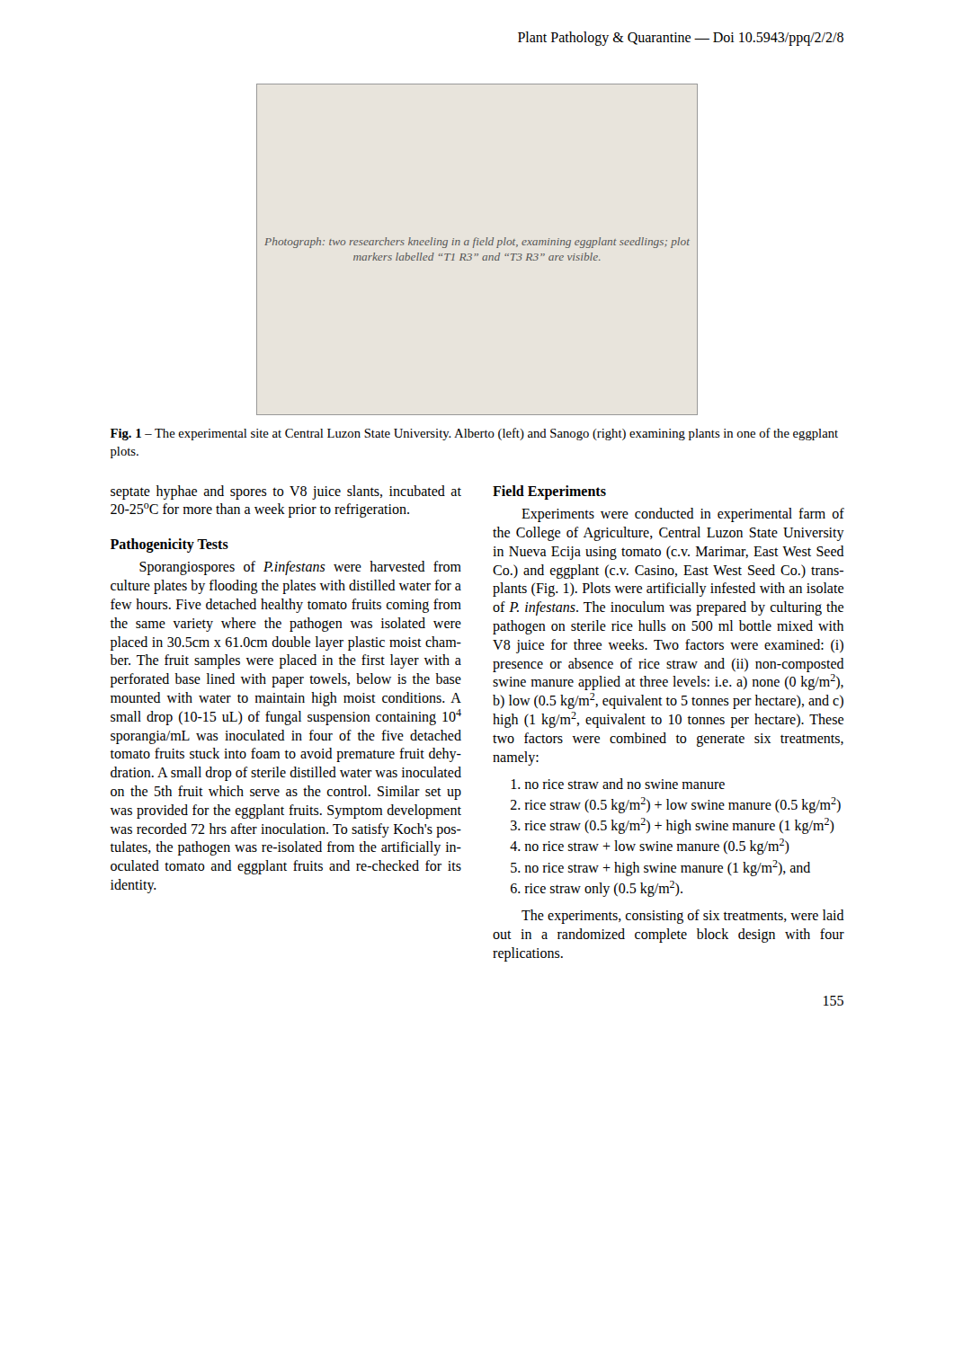Plant Pathology & Quarantine — Doi 10.5943/ppq/2/2/8
Photograph: two researchers kneeling in a field plot, examining eggplant seedlings; plot markers labelled “T1 R3” and “T3 R3” are visible.
Fig. 1 – The experimental site at Central Luzon State University. Alberto (left) and Sanogo (right) examining plants in one of the eggplant plots.
septate hyphae and spores to V8 juice slants, incubated at 20-25oC for more than a week prior to refrigeration.
Pathogenicity Tests
Sporangiospores of P.infestans were harvested from culture plates by flooding the plates with distilled water for a few hours. Five detached healthy tomato fruits coming from the same variety where the pathogen was isolated were placed in 30.5cm x 61.0cm double layer plastic moist chamber. The fruit samples were placed in the first layer with a perforated base lined with paper towels, below is the base mounted with water to maintain high moist conditions. A small drop (10-15 uL) of fungal suspension containing 104 sporangia/mL was inoculated in four of the five detached tomato fruits stuck into foam to avoid premature fruit dehydration. A small drop of sterile distilled water was inoculated on the 5th fruit which serve as the control. Similar set up was provided for the eggplant fruits. Symptom development was recorded 72 hrs after inoculation. To satisfy Koch's postulates, the pathogen was re-isolated from the artificially inoculated tomato and eggplant fruits and re-checked for its identity.
Field Experiments
Experiments were conducted in experimental farm of the College of Agriculture, Central Luzon State University in Nueva Ecija using tomato (c.v. Marimar, East West Seed Co.) and eggplant (c.v. Casino, East West Seed Co.) transplants (Fig. 1). Plots were artificially infested with an isolate of P. infestans. The inoculum was prepared by culturing the pathogen on sterile rice hulls on 500 ml bottle mixed with V8 juice for three weeks. Two factors were examined: (i) presence or absence of rice straw and (ii) non-composted swine manure applied at three levels: i.e. a) none (0 kg/m2), b) low (0.5 kg/m2, equivalent to 5 tonnes per hectare), and c) high (1 kg/m2, equivalent to 10 tonnes per hectare). These two factors were combined to generate six treatments, namely:
no rice straw and no swine manure
rice straw (0.5 kg/m2) + low swine manure (0.5 kg/m2)
rice straw (0.5 kg/m2) + high swine manure (1 kg/m2)
no rice straw + low swine manure (0.5 kg/m2)
no rice straw + high swine manure (1 kg/m2), and
rice straw only (0.5 kg/m2).
The experiments, consisting of six treatments, were laid out in a randomized complete block design with four replications.
155